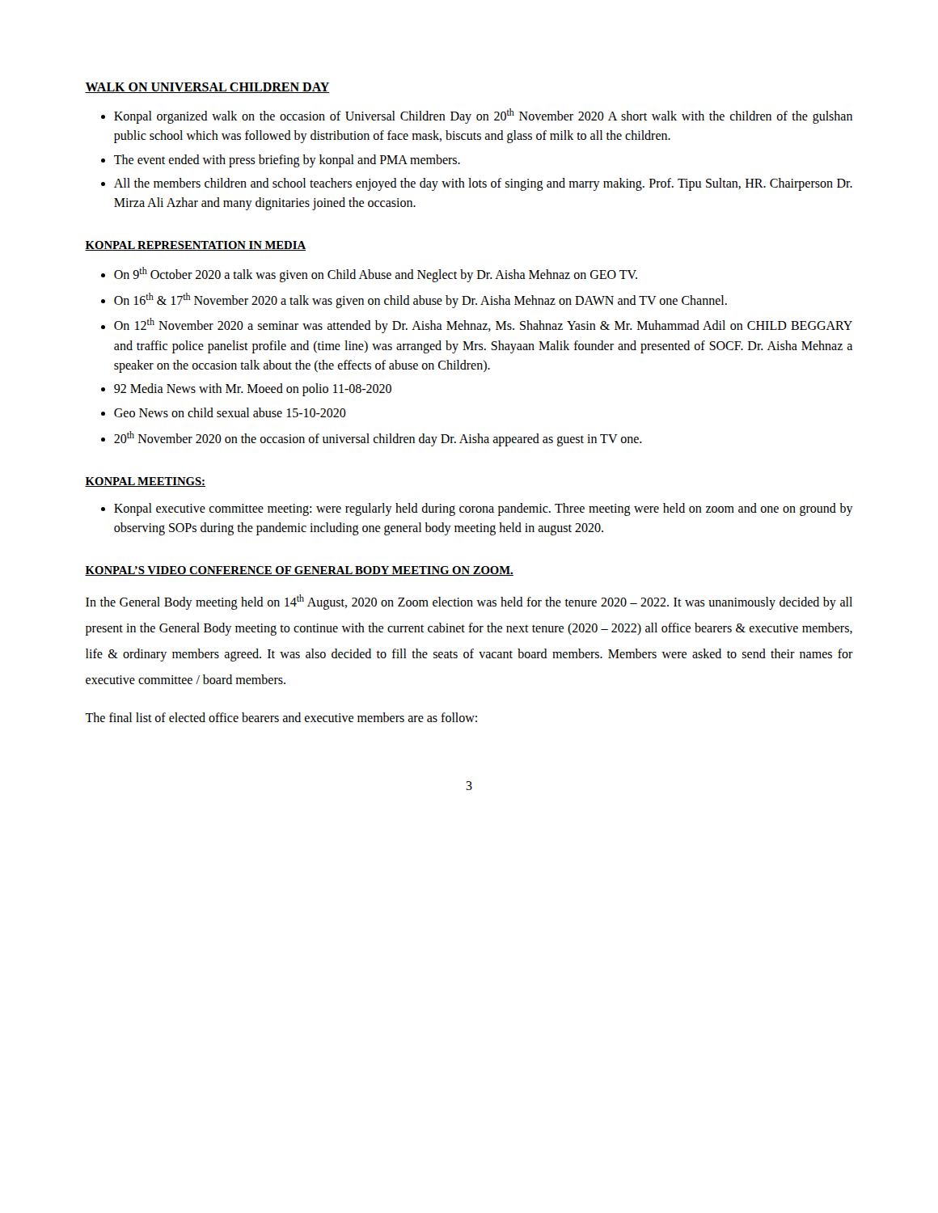Walk on Universal Children Day
Konpal organized walk on the occasion of Universal Children Day on 20th November 2020 A short walk with the children of the gulshan public school which was followed by distribution of face mask, biscuts and glass of milk to all the children.
The event ended with press briefing by konpal and PMA members.
All the members children and school teachers enjoyed the day with lots of singing and marry making. Prof. Tipu Sultan, HR. Chairperson Dr. Mirza Ali Azhar and many dignitaries joined the occasion.
Konpal Representation in Media
On 9th October 2020 a talk was given on Child Abuse and Neglect by Dr. Aisha Mehnaz on GEO TV.
On 16th & 17th November 2020 a talk was given on child abuse by Dr. Aisha Mehnaz on DAWN and TV one Channel.
On 12th November 2020 a seminar was attended by Dr. Aisha Mehnaz, Ms. Shahnaz Yasin & Mr. Muhammad Adil on CHILD BEGGARY and traffic police panelist profile and (time line) was arranged by Mrs. Shayaan Malik founder and presented of SOCF. Dr. Aisha Mehnaz a speaker on the occasion talk about the (the effects of abuse on Children).
92 Media News with Mr. Moeed on polio 11-08-2020
Geo News on child sexual abuse 15-10-2020
20th November 2020 on the occasion of universal children day Dr. Aisha appeared as guest in TV one.
Konpal Meetings:
Konpal executive committee meeting: were regularly held during corona pandemic. Three meeting were held on zoom and one on ground by observing SOPs during the pandemic including one general body meeting held in august 2020.
Konpal’s Video Conference of General Body Meeting on Zoom.
In the General Body meeting held on 14th August, 2020 on Zoom election was held for the tenure 2020 – 2022. It was unanimously decided by all present in the General Body meeting to continue with the current cabinet for the next tenure (2020 – 2022) all office bearers & executive members, life & ordinary members agreed. It was also decided to fill the seats of vacant board members. Members were asked to send their names for executive committee / board members.
The final list of elected office bearers and executive members are as follow:
3